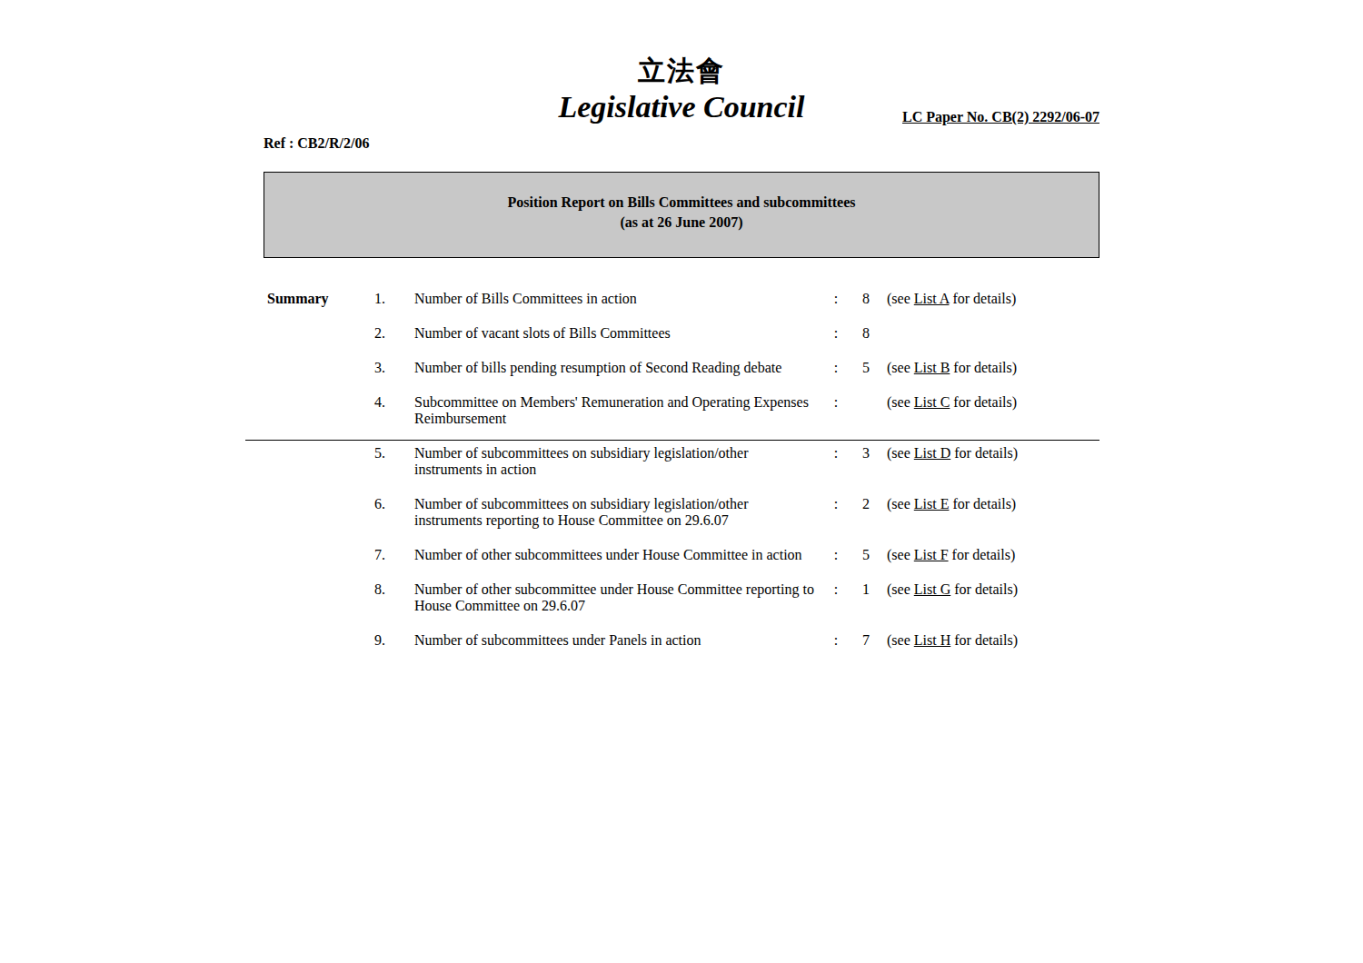立法會
Legislative Council
LC Paper No. CB(2) 2292/06-07
Ref : CB2/R/2/06
Position Report on Bills Committees and subcommittees
(as at 26 June 2007)
| Summary | 1. | Number of Bills Committees in action | : | 8 | (see List A for details) |
| | 2. | Number of vacant slots of Bills Committees | : | 8 | |
| | 3. | Number of bills pending resumption of Second Reading debate | : | 5 | (see List B for details) |
| | 4. | Subcommittee on Members' Remuneration and Operating Expenses Reimbursement | : | | (see List C for details) |
| | 5. | Number of subcommittees on subsidiary legislation/other instruments in action | : | 3 | (see List D for details) |
| | 6. | Number of subcommittees on subsidiary legislation/other instruments reporting to House Committee on 29.6.07 | : | 2 | (see List E for details) |
| | 7. | Number of other subcommittees under House Committee in action | : | 5 | (see List F for details) |
| | 8. | Number of other subcommittee under House Committee reporting to House Committee on 29.6.07 | : | 1 | (see List G for details) |
| | 9. | Number of subcommittees under Panels in action | : | 7 | (see List H for details) |